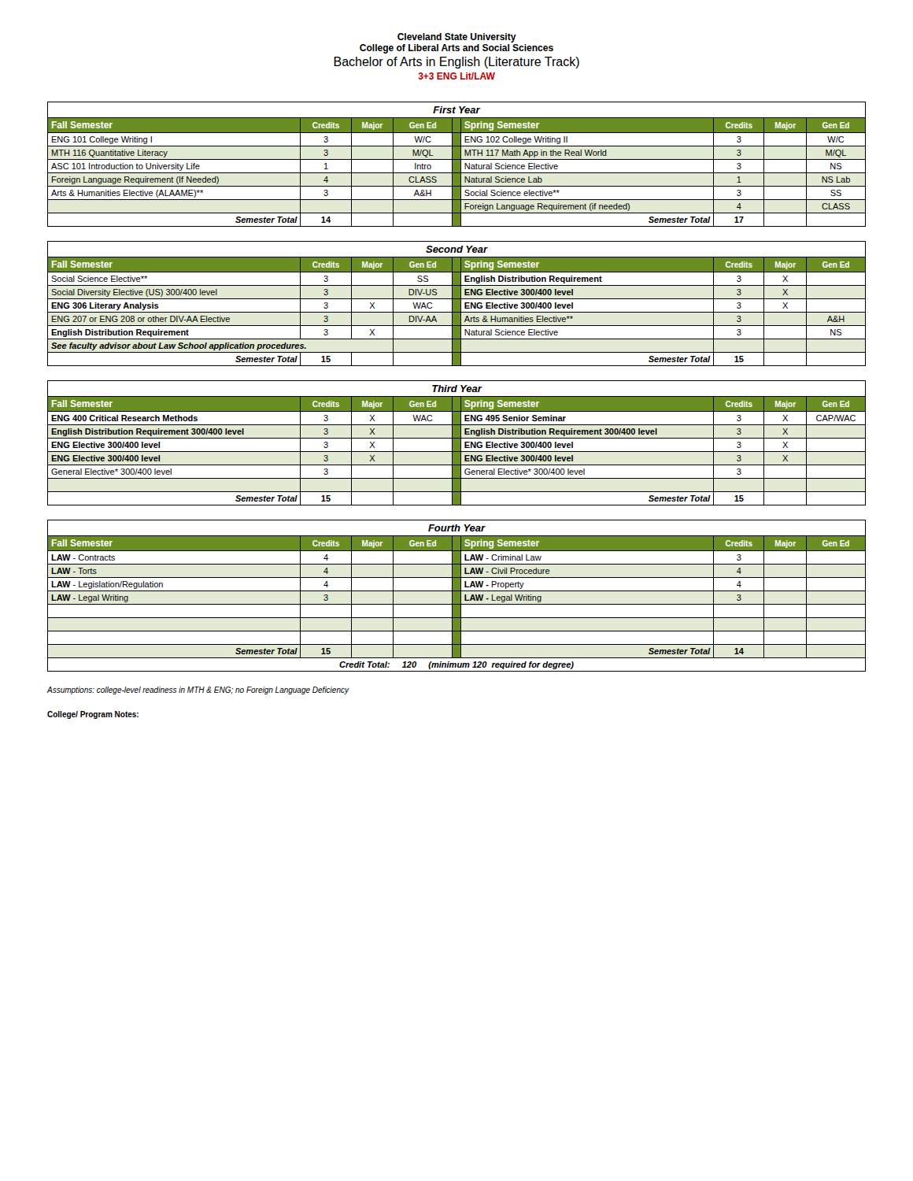Cleveland State University
College of Liberal Arts and Social Sciences
Bachelor of Arts in English (Literature Track)
3+3 ENG Lit/LAW
| First Year |
| Fall Semester | Credits | Major | Gen Ed | | Spring Semester | Credits | Major | Gen Ed |
| ENG 101 College Writing I | 3 | | W/C | | ENG 102 College Writing II | 3 | | W/C |
| MTH 116 Quantitative Literacy | 3 | | M/QL | | MTH 117 Math App in the Real World | 3 | | M/QL |
| ASC 101 Introduction to University Life | 1 | | Intro | | Natural Science Elective | 3 | | NS |
| Foreign Language Requirement (If Needed) | 4 | | CLASS | | Natural Science Lab | 1 | | NS Lab |
| Arts & Humanities Elective (ALAAME)** | 3 | | A&H | | Social Science elective** | 3 | | SS |
| | | | | | Foreign Language Requirement (if needed) | 4 | | CLASS |
| Semester Total | 14 | | | | Semester Total | 17 | | |
| Second Year |
| Fall Semester | Credits | Major | Gen Ed | | Spring Semester | Credits | Major | Gen Ed |
| Social Science Elective** | 3 | | SS | | English Distribution Requirement | 3 | X | |
| Social Diversity Elective (US) 300/400 level | 3 | | DIV-US | | ENG Elective 300/400 level | 3 | X | |
| ENG 306 Literary Analysis | 3 | X | WAC | | ENG Elective 300/400 level | 3 | X | |
| ENG 207 or ENG 208 or other DIV-AA Elective | 3 | | DIV-AA | | Arts & Humanities Elective** | 3 | | A&H |
| English Distribution Requirement | 3 | X | | | Natural Science Elective | 3 | | NS |
| See faculty advisor about Law School application procedures. | | | | | | |
| Semester Total | 15 | | | | Semester Total | 15 | | |
| Third Year |
| Fall Semester | Credits | Major | Gen Ed | | Spring Semester | Credits | Major | Gen Ed |
| ENG 400 Critical Research Methods | 3 | X | WAC | | ENG 495 Senior Seminar | 3 | X | CAP/WAC |
| English Distribution Requirement 300/400 level | 3 | X | | | English Distribution Requirement 300/400 level | 3 | X | |
| ENG Elective 300/400 level | 3 | X | | | ENG Elective 300/400 level | 3 | X | |
| ENG Elective 300/400 level | 3 | X | | | ENG Elective 300/400 level | 3 | X | |
| General Elective* 300/400 level | 3 | | | | General Elective* 300/400 level | 3 | | |
| Semester Total | 15 | | | | Semester Total | 15 | | |
| Fourth Year |
| Fall Semester | Credits | Major | Gen Ed | | Spring Semester | Credits | Major | Gen Ed |
| LAW - Contracts | 4 | | | | LAW - Criminal Law | 3 | | |
| LAW - Torts | 4 | | | | LAW - Civil Procedure | 4 | | |
| LAW - Legislation/Regulation | 4 | | | | LAW - Property | 4 | | |
| LAW - Legal Writing | 3 | | | | LAW - Legal Writing | 3 | | |
| Semester Total | 15 | | | | Semester Total | 14 | | |
| Credit Total: 120 (minimum 120 required for degree) |
Assumptions: college-level readiness in MTH & ENG; no Foreign Language Deficiency
College/ Program Notes: